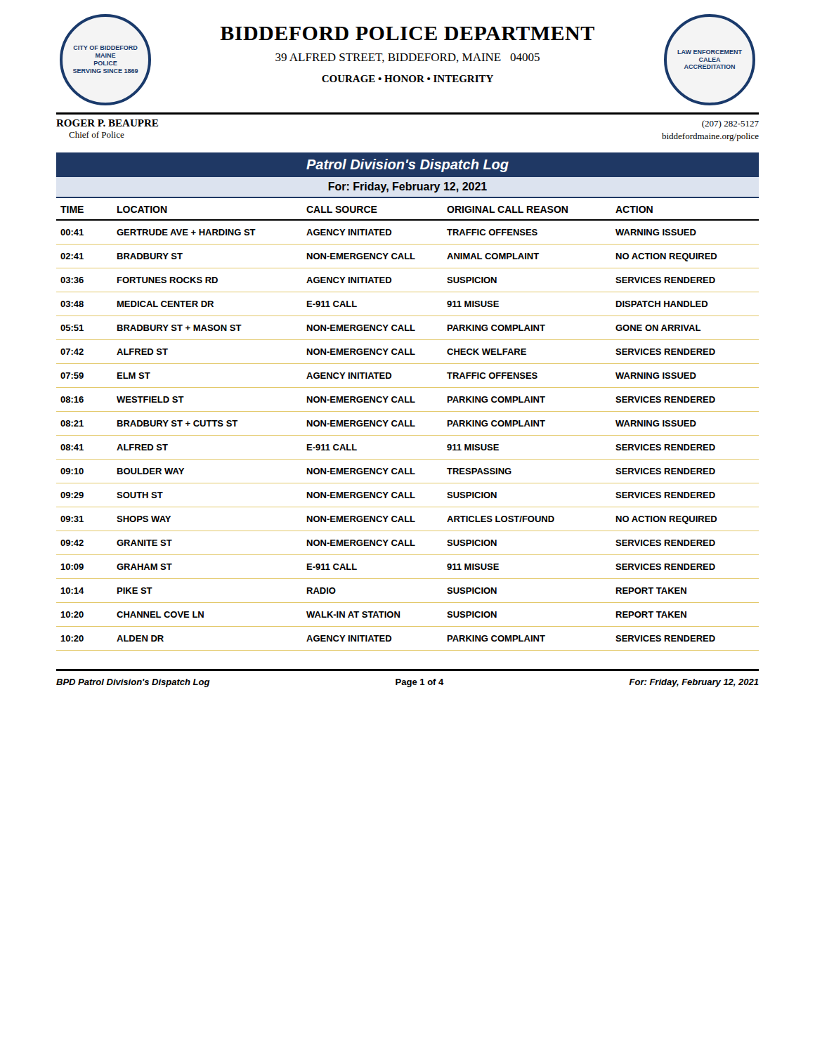CITY OF BIDDEFORD
MAINE
POLICE
SERVING SINCE 1869
BIDDEFORD POLICE DEPARTMENT
39 ALFRED STREET, BIDDEFORD, MAINE 04005
COURAGE • HONOR • INTEGRITY
LAW ENFORCEMENT
CALEA
ACCREDITATION
ROGER P. BEAUPRE
Chief of Police
(207) 282-5127
biddefordmaine.org/police
Patrol Division's Dispatch Log
For: Friday, February 12, 2021
| TIME | LOCATION | CALL SOURCE | ORIGINAL CALL REASON | ACTION |
| --- | --- | --- | --- | --- |
| 00:41 | GERTRUDE AVE + HARDING ST | AGENCY INITIATED | TRAFFIC OFFENSES | WARNING ISSUED |
| 02:41 | BRADBURY ST | NON-EMERGENCY CALL | ANIMAL COMPLAINT | NO ACTION REQUIRED |
| 03:36 | FORTUNES ROCKS RD | AGENCY INITIATED | SUSPICION | SERVICES RENDERED |
| 03:48 | MEDICAL CENTER DR | E-911 CALL | 911 MISUSE | DISPATCH HANDLED |
| 05:51 | BRADBURY ST + MASON ST | NON-EMERGENCY CALL | PARKING COMPLAINT | GONE ON ARRIVAL |
| 07:42 | ALFRED ST | NON-EMERGENCY CALL | CHECK WELFARE | SERVICES RENDERED |
| 07:59 | ELM ST | AGENCY INITIATED | TRAFFIC OFFENSES | WARNING ISSUED |
| 08:16 | WESTFIELD ST | NON-EMERGENCY CALL | PARKING COMPLAINT | SERVICES RENDERED |
| 08:21 | BRADBURY ST + CUTTS ST | NON-EMERGENCY CALL | PARKING COMPLAINT | WARNING ISSUED |
| 08:41 | ALFRED ST | E-911 CALL | 911 MISUSE | SERVICES RENDERED |
| 09:10 | BOULDER WAY | NON-EMERGENCY CALL | TRESPASSING | SERVICES RENDERED |
| 09:29 | SOUTH ST | NON-EMERGENCY CALL | SUSPICION | SERVICES RENDERED |
| 09:31 | SHOPS WAY | NON-EMERGENCY CALL | ARTICLES LOST/FOUND | NO ACTION REQUIRED |
| 09:42 | GRANITE ST | NON-EMERGENCY CALL | SUSPICION | SERVICES RENDERED |
| 10:09 | GRAHAM ST | E-911 CALL | 911 MISUSE | SERVICES RENDERED |
| 10:14 | PIKE ST | RADIO | SUSPICION | REPORT TAKEN |
| 10:20 | CHANNEL COVE LN | WALK-IN AT STATION | SUSPICION | REPORT TAKEN |
| 10:20 | ALDEN DR | AGENCY INITIATED | PARKING COMPLAINT | SERVICES RENDERED |
BPD Patrol Division's Dispatch Log
Page 1 of 4
For: Friday, February 12, 2021